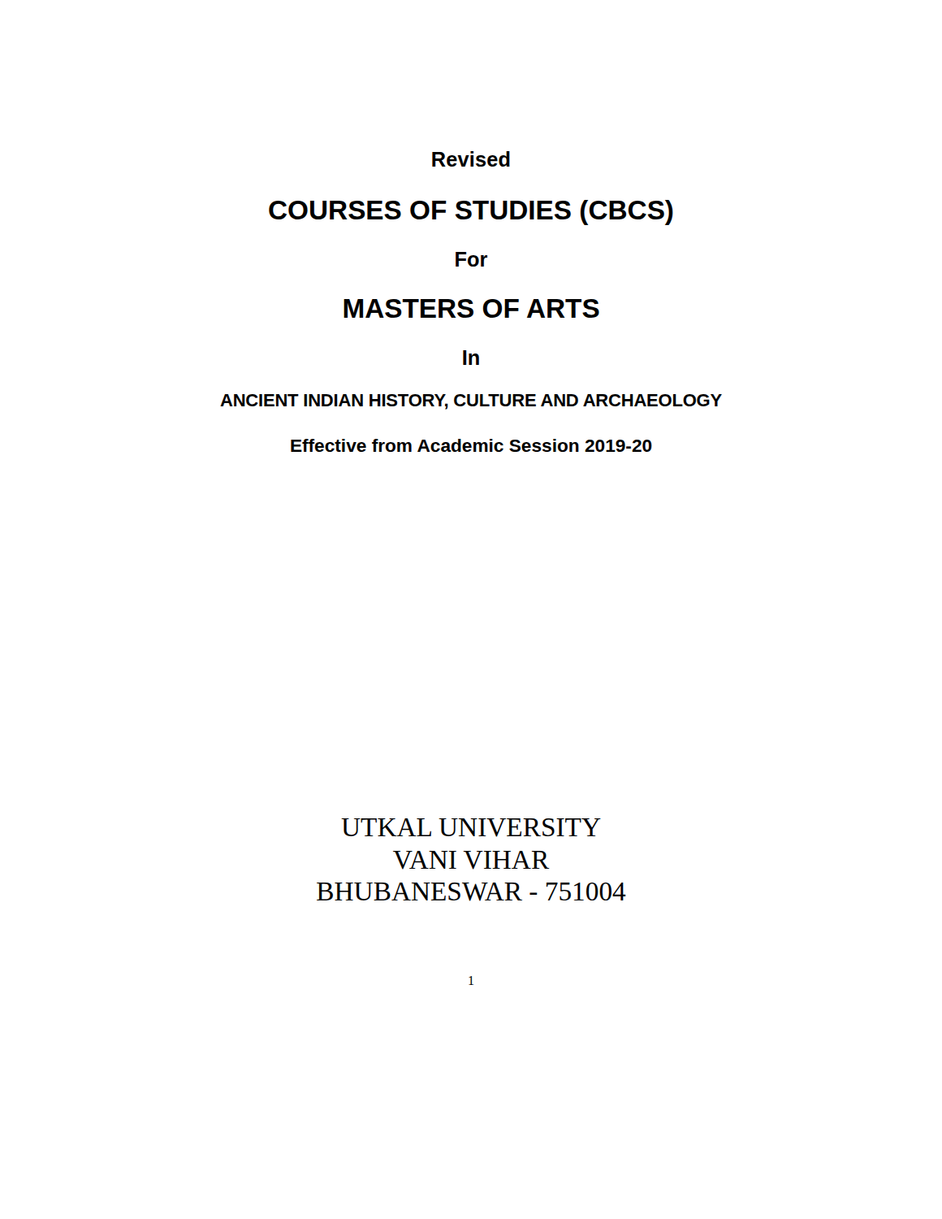Revised
COURSES OF STUDIES (CBCS)
For
MASTERS OF ARTS
In
ANCIENT INDIAN HISTORY, CULTURE AND ARCHAEOLOGY
Effective from Academic Session 2019-20
UTKAL UNIVERSITY
VANI VIHAR
BHUBANESWAR - 751004
1